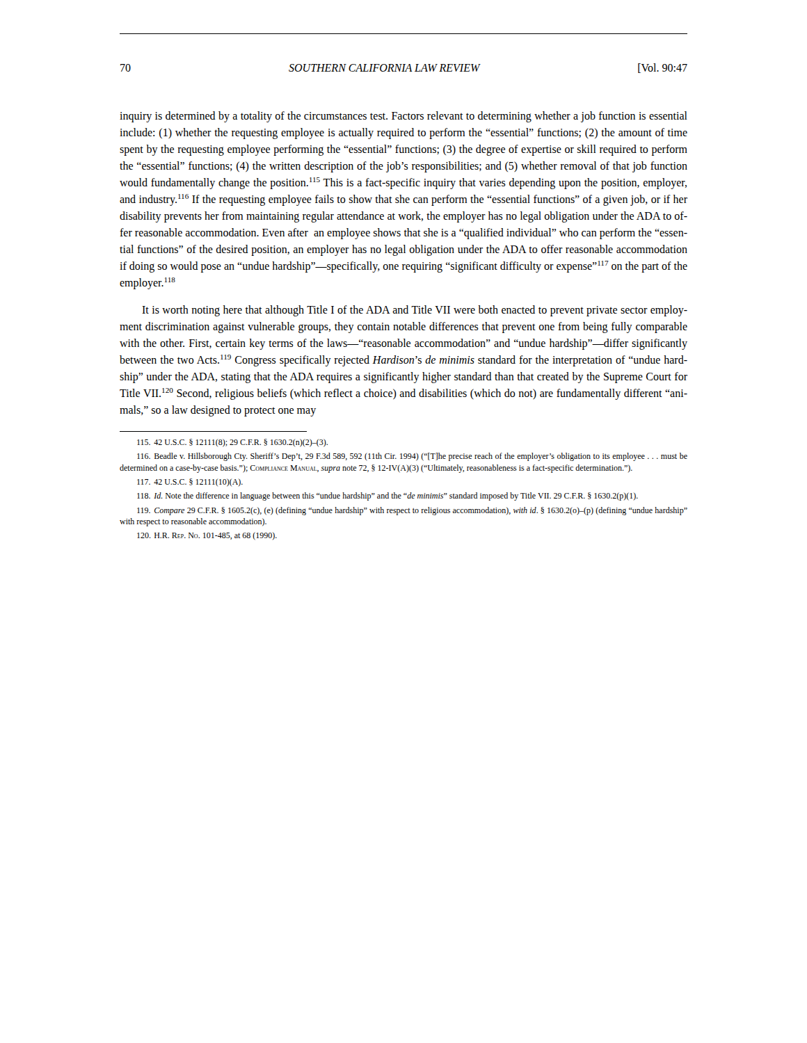70 SOUTHERN CALIFORNIA LAW REVIEW [Vol. 90:47
inquiry is determined by a totality of the circumstances test. Factors relevant to determining whether a job function is essential include: (1) whether the requesting employee is actually required to perform the “essential” functions; (2) the amount of time spent by the requesting employee performing the “essential” functions; (3) the degree of expertise or skill required to perform the “essential” functions; (4) the written description of the job’s responsibilities; and (5) whether removal of that job function would fundamentally change the position.115 This is a fact-specific inquiry that varies depending upon the position, employer, and industry.116 If the requesting employee fails to show that she can perform the “essential functions” of a given job, or if her disability prevents her from maintaining regular attendance at work, the employer has no legal obligation under the ADA to offer reasonable accommodation. Even after an employee shows that she is a “qualified individual” who can perform the “essential functions” of the desired position, an employer has no legal obligation under the ADA to offer reasonable accommodation if doing so would pose an “undue hardship”—specifically, one requiring “significant difficulty or expense”117 on the part of the employer.118
It is worth noting here that although Title I of the ADA and Title VII were both enacted to prevent private sector employment discrimination against vulnerable groups, they contain notable differences that prevent one from being fully comparable with the other. First, certain key terms of the laws—“reasonable accommodation” and “undue hardship”—differ significantly between the two Acts.119 Congress specifically rejected Hardison’s de minimis standard for the interpretation of “undue hardship” under the ADA, stating that the ADA requires a significantly higher standard than that created by the Supreme Court for Title VII.120 Second, religious beliefs (which reflect a choice) and disabilities (which do not) are fundamentally different “animals,” so a law designed to protect one may
42 U.S.C. § 12111(8); 29 C.F.R. § 1630.2(n)(2)–(3).
Beadle v. Hillsborough Cty. Sheriff’s Dep’t, 29 F.3d 589, 592 (11th Cir. 1994) (“[T]he precise reach of the employer’s obligation to its employee . . . must be determined on a case-by-case basis.”); Compliance Manual, supra note 72, § 12-IV(A)(3) (“Ultimately, reasonableness is a fact-specific determination.”).
42 U.S.C. § 12111(10)(A).
Id. Note the difference in language between this “undue hardship” and the “de minimis” standard imposed by Title VII. 29 C.F.R. § 1630.2(p)(1).
Compare 29 C.F.R. § 1605.2(c), (e) (defining “undue hardship” with respect to religious accommodation), with id. § 1630.2(o)–(p) (defining “undue hardship” with respect to reasonable accommodation).
H.R. Rep. No. 101-485, at 68 (1990).